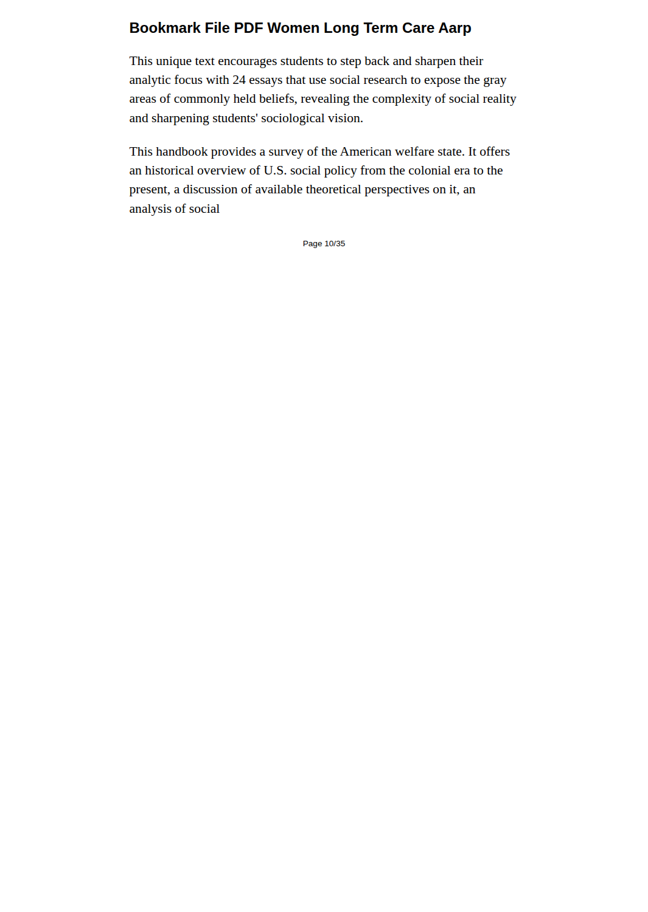Bookmark File PDF Women Long Term Care Aarp
This unique text encourages students to step back and sharpen their analytic focus with 24 essays that use social research to expose the gray areas of commonly held beliefs, revealing the complexity of social reality and sharpening students' sociological vision.
This handbook provides a survey of the American welfare state. It offers an historical overview of U.S. social policy from the colonial era to the present, a discussion of available theoretical perspectives on it, an analysis of social
Page 10/35